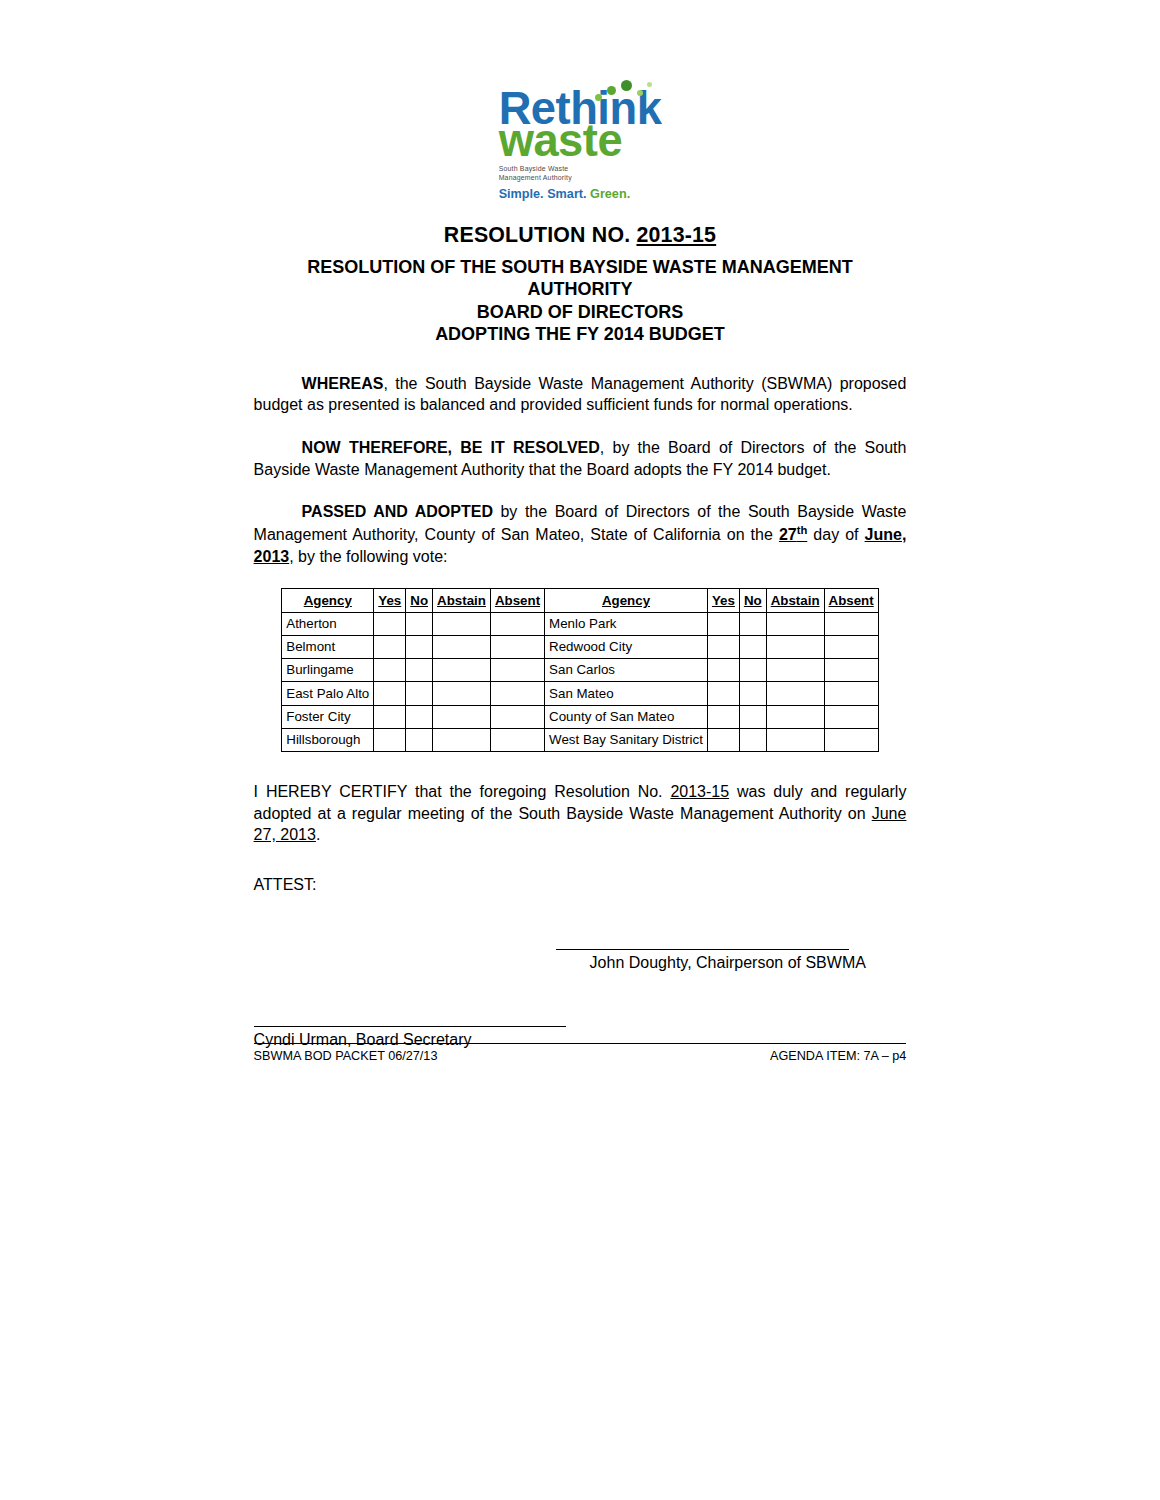Re think
waste
South Bayside Waste
Management Authority
Simple. Smart. Green.
RESOLUTION NO. 2013-15
RESOLUTION OF THE SOUTH BAYSIDE WASTE MANAGEMENT AUTHORITY
BOARD OF DIRECTORS
ADOPTING THE FY 2014 BUDGET
WHEREAS, the South Bayside Waste Management Authority (SBWMA) proposed budget as presented is balanced and provided sufficient funds for normal operations.
NOW THEREFORE, BE IT RESOLVED, by the Board of Directors of the South Bayside Waste Management Authority that the Board adopts the FY 2014 budget.
PASSED AND ADOPTED by the Board of Directors of the South Bayside Waste Management Authority, County of San Mateo, State of California on the 27th day of June, 2013, by the following vote:
| Agency | Yes | No | Abstain | Absent | Agency | Yes | No | Abstain | Absent |
| --- | --- | --- | --- | --- | --- | --- | --- | --- | --- |
| Atherton | | | | | Menlo Park | | | | |
| Belmont | | | | | Redwood City | | | | |
| Burlingame | | | | | San Carlos | | | | |
| East Palo Alto | | | | | San Mateo | | | | |
| Foster City | | | | | County of San Mateo | | | | |
| Hillsborough | | | | | West Bay Sanitary District | | | | |
I HEREBY CERTIFY that the foregoing Resolution No. 2013-15 was duly and regularly adopted at a regular meeting of the South Bayside Waste Management Authority on June 27, 2013.
ATTEST:
John Doughty, Chairperson of SBWMA
Cyndi Urman, Board Secretary
SBWMA BOD PACKET 06/27/13 AGENDA ITEM: 7A – p4